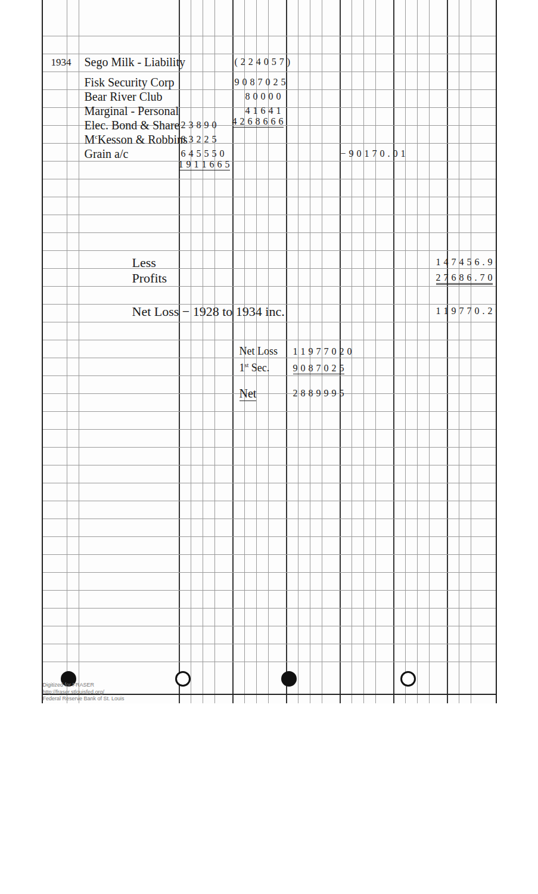1934
Sego Milk - Liability
( 2 2 4 0 5 7 )
Fisk Security Corp
9 0 8 7 0 2 5
Bear River Club
8 0 0 0 0
Marginal - Personal
4 1 6 4 1
4 2 6 8 6 6 6
Elec. Bond & Share
2 3 8 9 0
Mc Kesson & Robbins
8 3 2 2 5
Grain a/c
6 4 5 5 5 0
− 9 0 1 7 0 . 0 1
1 9 1 1 6 6 5
Less
Profits
1 4 7 4 5 6 . 9 0
2 7 6 8 6 . 7 0
Net Loss − 1928 to 1934 inc.
1 1 9 7 7 0 . 2 0
Net Loss
1 1 9 7 7 0 2 0
1st Sec.
9 0 8 7 0 2 5
Net
2 8 8 9 9 9 5
Digitized for FRASER
http://fraser.stlouisfed.org/
Federal Reserve Bank of St. Louis